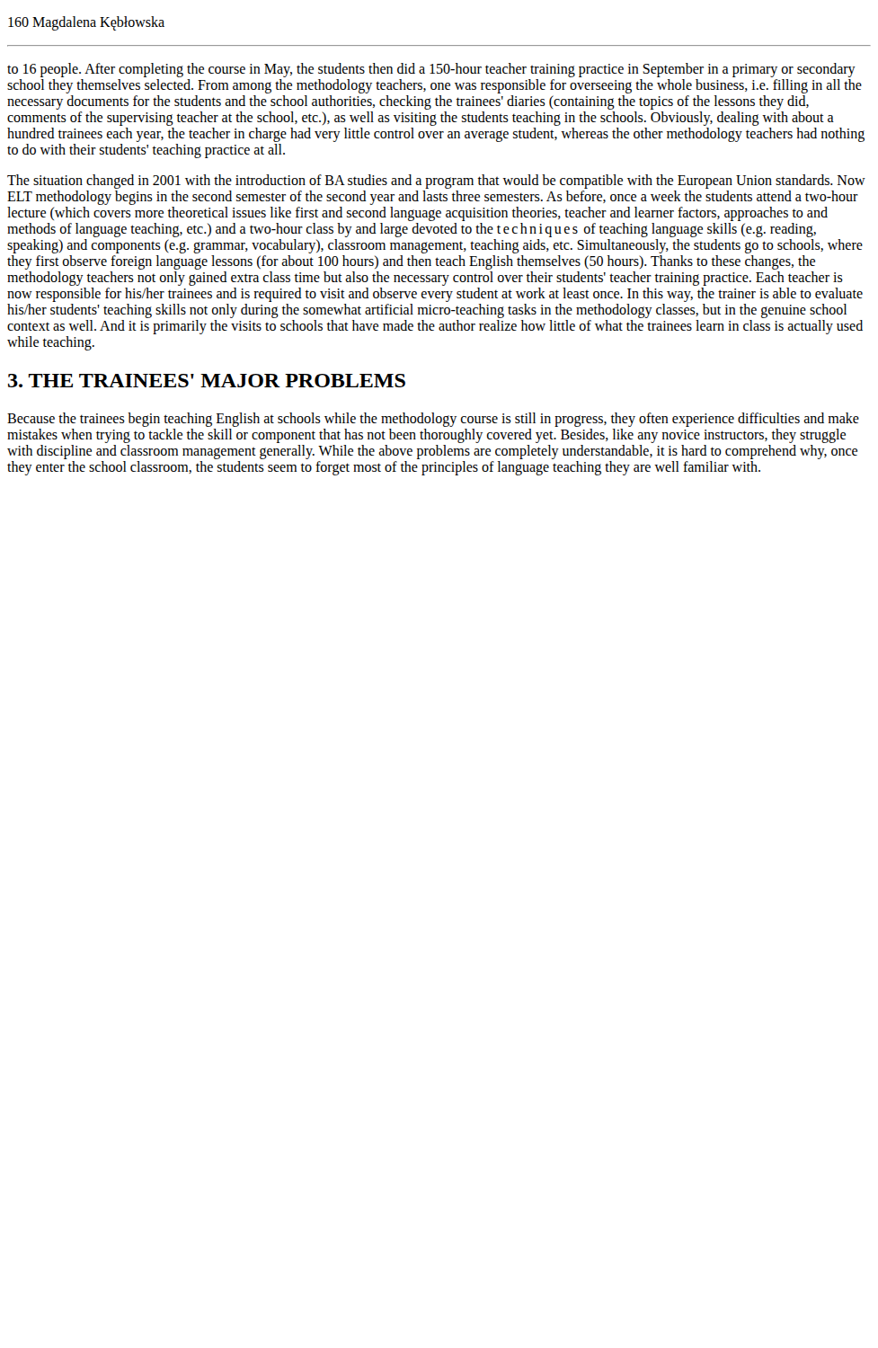160 Magdalena Kębłowska
to 16 people. After completing the course in May, the students then did a 150-hour teacher training practice in September in a primary or secondary school they themselves selected. From among the methodology teachers, one was responsible for overseeing the whole business, i.e. filling in all the necessary documents for the students and the school authorities, checking the trainees' diaries (containing the topics of the lessons they did, comments of the supervising teacher at the school, etc.), as well as visiting the students teaching in the schools. Obviously, dealing with about a hundred trainees each year, the teacher in charge had very little control over an average student, whereas the other methodology teachers had nothing to do with their students' teaching practice at all.
The situation changed in 2001 with the introduction of BA studies and a program that would be compatible with the European Union standards. Now ELT methodology begins in the second semester of the second year and lasts three semesters. As before, once a week the students attend a two-hour lecture (which covers more theoretical issues like first and second language acquisition theories, teacher and learner factors, approaches to and methods of language teaching, etc.) and a two-hour class by and large devoted to the techniques of teaching language skills (e.g. reading, speaking) and components (e.g. grammar, vocabulary), classroom management, teaching aids, etc. Simultaneously, the students go to schools, where they first observe foreign language lessons (for about 100 hours) and then teach English themselves (50 hours). Thanks to these changes, the methodology teachers not only gained extra class time but also the necessary control over their students' teacher training practice. Each teacher is now responsible for his/her trainees and is required to visit and observe every student at work at least once. In this way, the trainer is able to evaluate his/her students' teaching skills not only during the somewhat artificial micro-teaching tasks in the methodology classes, but in the genuine school context as well. And it is primarily the visits to schools that have made the author realize how little of what the trainees learn in class is actually used while teaching.
3. THE TRAINEES' MAJOR PROBLEMS
Because the trainees begin teaching English at schools while the methodology course is still in progress, they often experience difficulties and make mistakes when trying to tackle the skill or component that has not been thoroughly covered yet. Besides, like any novice instructors, they struggle with discipline and classroom management generally. While the above problems are completely understandable, it is hard to comprehend why, once they enter the school classroom, the students seem to forget most of the principles of language teaching they are well familiar with.